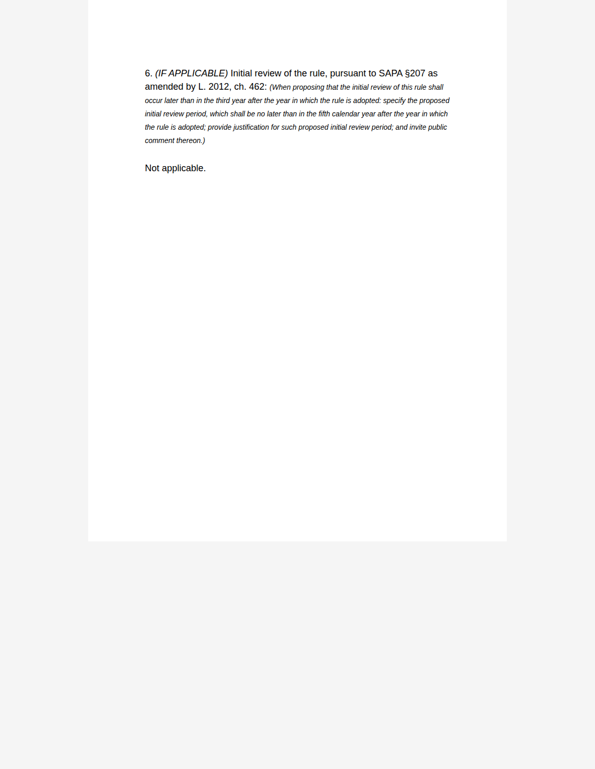6. (IF APPLICABLE) Initial review of the rule, pursuant to SAPA §207 as amended by L. 2012, ch. 462: (When proposing that the initial review of this rule shall occur later than in the third year after the year in which the rule is adopted: specify the proposed initial review period, which shall be no later than in the fifth calendar year after the year in which the rule is adopted; provide justification for such proposed initial review period; and invite public comment thereon.)
Not applicable.